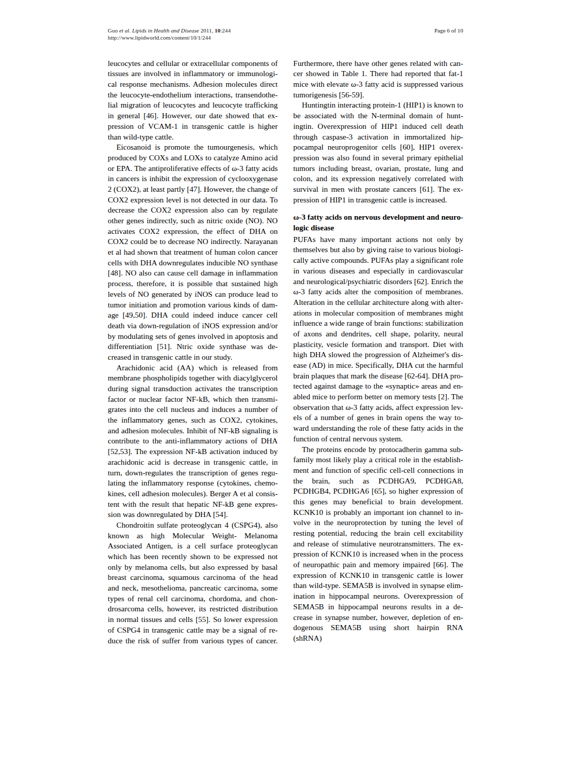Guo et al. Lipids in Health and Disease 2011, 10:244
http://www.lipidworld.com/content/10/1/244
Page 6 of 10
leucocytes and cellular or extracellular components of tissues are involved in inflammatory or immunological response mechanisms. Adhesion molecules direct the leucocyte-endothelium interactions, transendothelial migration of leucocytes and leucocyte trafficking in general [46]. However, our date showed that expression of VCAM-1 in transgenic cattle is higher than wild-type cattle.
Eicosanoid is promote the tumourgenesis, which produced by COXs and LOXs to catalyze Amino acid or EPA. The antiproliferative effects of ω-3 fatty acids in cancers is inhibit the expression of cyclooxygenase 2 (COX2), at least partly [47]. However, the change of COX2 expression level is not detected in our data. To decrease the COX2 expression also can by regulate other genes indirectly, such as nitric oxide (NO). NO activates COX2 expression, the effect of DHA on COX2 could be to decrease NO indirectly. Narayanan et al had shown that treatment of human colon cancer cells with DHA downregulates inducible NO synthase [48]. NO also can cause cell damage in inflammation process, therefore, it is possible that sustained high levels of NO generated by iNOS can produce lead to tumor initiation and promotion various kinds of damage [49,50]. DHA could indeed induce cancer cell death via down-regulation of iNOS expression and/or by modulating sets of genes involved in apoptosis and differentiation [51]. Ntric oxide synthase was decreased in transgenic cattle in our study.
Arachidonic acid (AA) which is released from membrane phospholipids together with diacylglycerol during signal transduction activates the transcription factor or nuclear factor NF-kB, which then transmigrates into the cell nucleus and induces a number of the inflammatory genes, such as COX2, cytokines, and adhesion molecules. Inhibit of NF-kB signaling is contribute to the anti-inflammatory actions of DHA [52,53]. The expression NF-kB activation induced by arachidonic acid is decrease in transgenic cattle, in turn, down-regulates the transcription of genes regulating the inflammatory response (cytokines, chemokines, cell adhesion molecules). Berger A et al consistent with the result that hepatic NF-kB gene expression was downregulated by DHA [54].
Chondroitin sulfate proteoglycan 4 (CSPG4), also known as high Molecular Weight- Melanoma Associated Antigen, is a cell surface proteoglycan which has been recently shown to be expressed not only by melanoma cells, but also expressed by basal breast carcinoma, squamous carcinoma of the head and neck, mesothelioma, pancreatic carcinoma, some types of renal cell carcinoma, chordoma, and chondrosarcoma cells, however, its restricted distribution in normal tissues and cells [55]. So lower expression of CSPG4 in transgenic cattle may be a signal of reduce the risk of suffer from various types of cancer. Furthermore, there have other genes related with cancer showed in Table 1. There had reported that fat-1 mice with elevate ω-3 fatty acid is suppressed various tumorigenesis [56-59].
Huntingtin interacting protein-1 (HIP1) is known to be associated with the N-terminal domain of huntingtin. Overexpression of HIP1 induced cell death through caspase-3 activation in immortalized hippocampal neuroprogenitor cells [60], HIP1 overexpression was also found in several primary epithelial tumors including breast, ovarian, prostate, lung and colon, and its expression negatively correlated with survival in men with prostate cancers [61]. The expression of HIP1 in transgenic cattle is increased.
ω-3 fatty acids on nervous development and neurologic disease
PUFAs have many important actions not only by themselves but also by giving raise to various biologically active compounds. PUFAs play a significant role in various diseases and especially in cardiovascular and neurological/psychiatric disorders [62]. Enrich the ω-3 fatty acids alter the composition of membranes. Alteration in the cellular architecture along with alterations in molecular composition of membranes might influence a wide range of brain functions: stabilization of axons and dendrites, cell shape, polarity, neural plasticity, vesicle formation and transport. Diet with high DHA slowed the progression of Alzheimer's disease (AD) in mice. Specifically, DHA cut the harmful brain plaques that mark the disease [62-64]. DHA protected against damage to the «synaptic» areas and enabled mice to perform better on memory tests [2]. The observation that ω-3 fatty acids, affect expression levels of a number of genes in brain opens the way toward understanding the role of these fatty acids in the function of central nervous system.
The proteins encode by protocadherin gamma subfamily most likely play a critical role in the establishment and function of specific cell-cell connections in the brain, such as PCDHGA9, PCDHGA8, PCDHGB4, PCDHGA6 [65], so higher expression of this genes may beneficial to brain development. KCNK10 is probably an important ion channel to involve in the neuroprotection by tuning the level of resting potential, reducing the brain cell excitability and release of stimulative neurotransmitters. The expression of KCNK10 is increased when in the process of neuropathic pain and memory impaired [66]. The expression of KCNK10 in transgenic cattle is lower than wild-type. SEMA5B is involved in synapse elimination in hippocampal neurons. Overexpression of SEMA5B in hippocampal neurons results in a decrease in synapse number, however, depletion of endogenous SEMA5B using short hairpin RNA (shRNA)